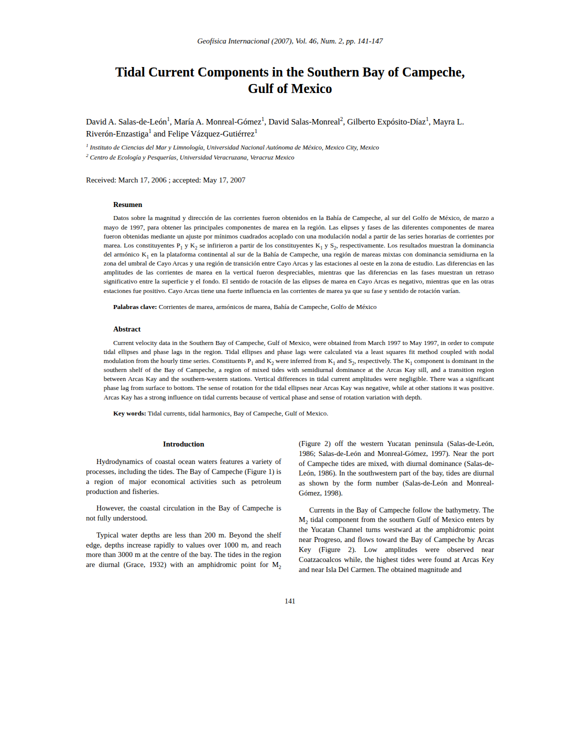Geofísica Internacional (2007), Vol. 46, Num. 2, pp. 141-147
Tidal Current Components in the Southern Bay of Campeche,
Gulf of Mexico
David A. Salas-de-León1, María A. Monreal-Gómez1, David Salas-Monreal2, Gilberto Expósito-Díaz1, Mayra L. Riverón-Enzastiga1 and Felipe Vázquez-Gutiérrez1
1 Instituto de Ciencias del Mar y Limnología, Universidad Nacional Autónoma de México, Mexico City, Mexico
2 Centro de Ecología y Pesquerías, Universidad Veracruzana, Veracruz Mexico
Received: March 17, 2006 ; accepted: May 17, 2007
Resumen
Datos sobre la magnitud y dirección de las corrientes fueron obtenidos en la Bahía de Campeche, al sur del Golfo de México, de marzo a mayo de 1997, para obtener las principales componentes de marea en la región. Las elipses y fases de las diferentes componentes de marea fueron obtenidas mediante un ajuste por mínimos cuadrados acoplado con una modulación nodal a partir de las series horarias de corrientes por marea. Los constituyentes P1 y K2 se infirieron a partir de los constituyentes K1 y S2, respectivamente. Los resultados muestran la dominancia del armónico K1 en la plataforma continental al sur de la Bahía de Campeche, una región de mareas mixtas con dominancia semidiurna en la zona del umbral de Cayo Arcas y una región de transición entre Cayo Arcas y las estaciones al oeste en la zona de estudio. Las diferencias en las amplitudes de las corrientes de marea en la vertical fueron despreciables, mientras que las diferencias en las fases muestran un retraso significativo entre la superficie y el fondo. El sentido de rotación de las elipses de marea en Cayo Arcas es negativo, mientras que en las otras estaciones fue positivo. Cayo Arcas tiene una fuerte influencia en las corrientes de marea ya que su fase y sentido de rotación varían.
Palabras clave: Corrientes de marea, armónicos de marea, Bahía de Campeche, Golfo de México
Abstract
Current velocity data in the Southern Bay of Campeche, Gulf of Mexico, were obtained from March 1997 to May 1997, in order to compute tidal ellipses and phase lags in the region. Tidal ellipses and phase lags were calculated via a least squares fit method coupled with nodal modulation from the hourly time series. Constituents P1 and K2 were inferred from K1 and S2, respectively. The K1 component is dominant in the southern shelf of the Bay of Campeche, a region of mixed tides with semidiurnal dominance at the Arcas Kay sill, and a transition region between Arcas Kay and the southern-western stations. Vertical differences in tidal current amplitudes were negligible. There was a significant phase lag from surface to bottom. The sense of rotation for the tidal ellipses near Arcas Kay was negative, while at other stations it was positive. Arcas Kay has a strong influence on tidal currents because of vertical phase and sense of rotation variation with depth.
Key words: Tidal currents, tidal harmonics, Bay of Campeche, Gulf of Mexico.
Introduction
Hydrodynamics of coastal ocean waters features a variety of processes, including the tides. The Bay of Campeche (Figure 1) is a region of major economical activities such as petroleum production and fisheries.
However, the coastal circulation in the Bay of Campeche is not fully understood.
Typical water depths are less than 200 m. Beyond the shelf edge, depths increase rapidly to values over 1000 m, and reach more than 3000 m at the centre of the bay. The tides in the region are diurnal (Grace, 1932) with an amphidromic point for M2 (Figure 2) off the western Yucatan peninsula (Salas-de-León, 1986; Salas-de-León and Monreal-Gómez, 1997). Near the port of Campeche tides are mixed, with diurnal dominance (Salas-de-León, 1986). In the southwestern part of the bay, tides are diurnal as shown by the form number (Salas-de-León and Monreal-Gómez, 1998).
Currents in the Bay of Campeche follow the bathymetry. The M2 tidal component from the southern Gulf of Mexico enters by the Yucatan Channel turns westward at the amphidromic point near Progreso, and flows toward the Bay of Campeche by Arcas Key (Figure 2). Low amplitudes were observed near Coatzacoalcos while, the highest tides were found at Arcas Key and near Isla Del Carmen. The obtained magnitude and
141